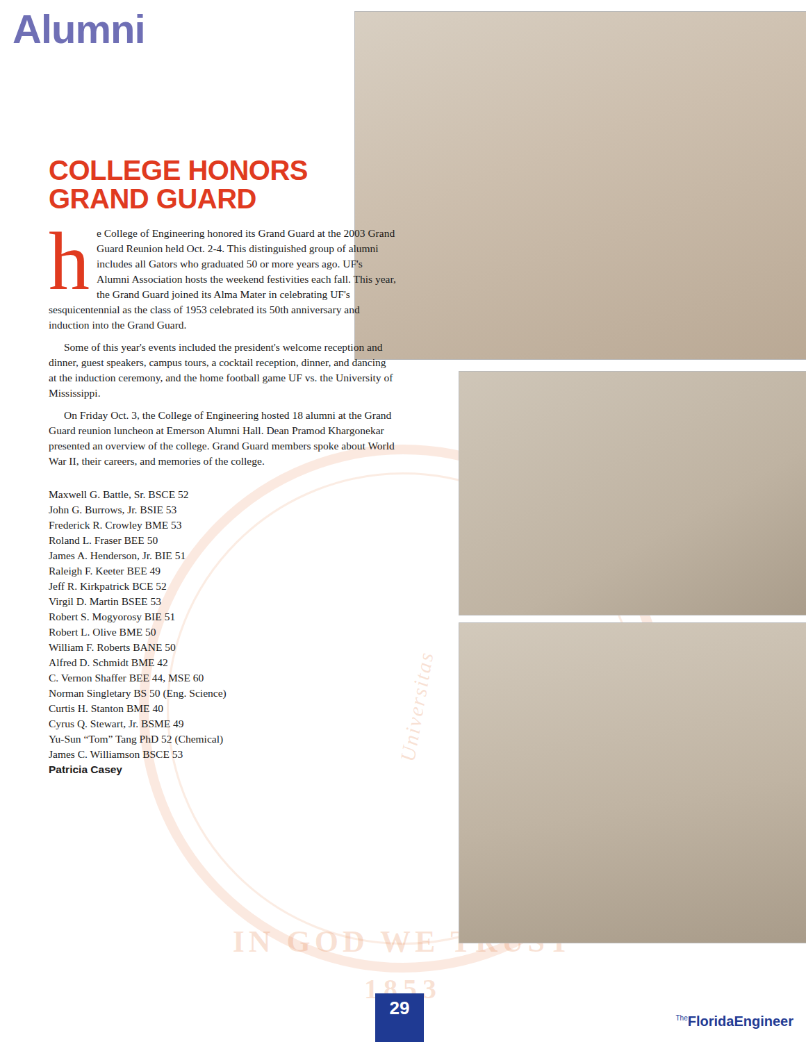Universitas
Florida
IN GOD WE TRUST
1853
Alumni
College Honors
Grand Guard
he College of Engineering honored its Grand Guard at the 2003 Grand Guard Reunion held Oct. 2-4. This distinguished group of alumni includes all Gators who graduated 50 or more years ago. UF's Alumni Association hosts the weekend festivities each fall. This year, the Grand Guard joined its Alma Mater in celebrating UF's sesquicentennial as the class of 1953 celebrated its 50th anniversary and induction into the Grand Guard.
Some of this year's events included the president's welcome reception and dinner, guest speakers, campus tours, a cocktail reception, dinner, and dancing at the induction ceremony, and the home football game UF vs. the University of Mississippi.
On Friday Oct. 3, the College of Engineering hosted 18 alumni at the Grand Guard reunion luncheon at Emerson Alumni Hall. Dean Pramod Khargonekar presented an overview of the college. Grand Guard members spoke about World War II, their careers, and memories of the college.
Maxwell G. Battle, Sr. BSCE 52
John G. Burrows, Jr. BSIE 53
Frederick R. Crowley BME 53
Roland L. Fraser BEE 50
James A. Henderson, Jr. BIE 51
Raleigh F. Keeter BEE 49
Jeff R. Kirkpatrick BCE 52
Virgil D. Martin BSEE 53
Robert S. Mogyorosy BIE 51
Robert L. Olive BME 50
William F. Roberts BANE 50
Alfred D. Schmidt BME 42
C. Vernon Shaffer BEE 44, MSE 60
Norman Singletary BS 50 (Eng. Science)
Curtis H. Stanton BME 40
Cyrus Q. Stewart, Jr. BSME 49
Yu-Sun “Tom” Tang PhD 52 (Chemical)
James C. Williamson BSCE 53
Patricia Casey
29
TheFloridaEngineer